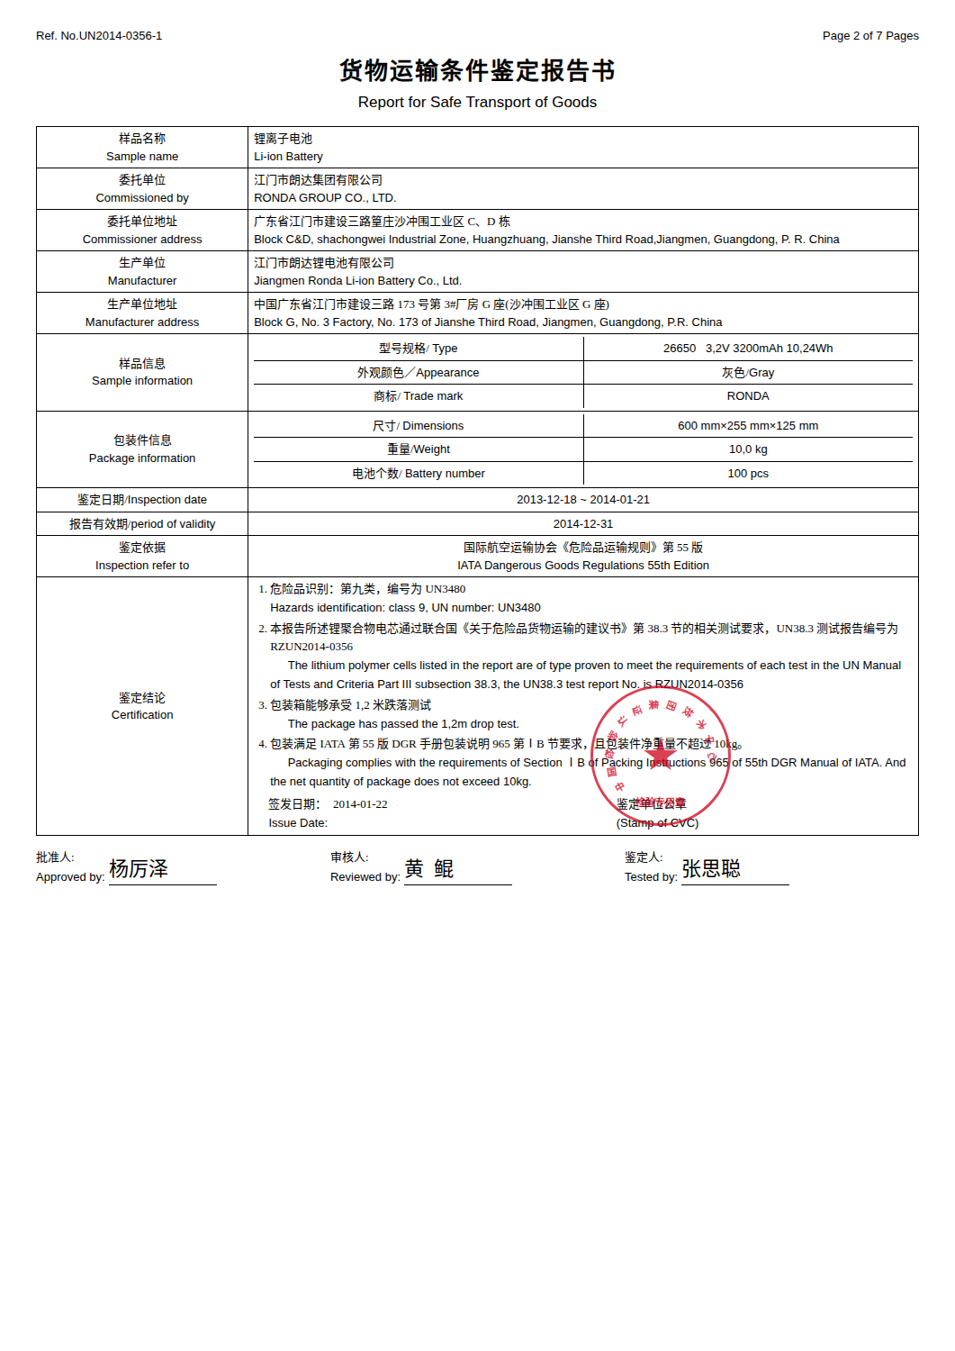Ref. No.UN2014-0356-1
Page 2 of 7 Pages
货物运输条件鉴定报告书
Report for Safe Transport of Goods
| 样品名称 Sample name | 锂离子电池 Li-ion Battery |
| 委托单位 Commissioned by | 江门市朗达集团有限公司 RONDA GROUP CO., LTD. |
| 委托单位地址 Commissioner address | 广东省江门市建设三路篁庄沙冲围工业区 C、D 栋 Block C&D, shachongwei Industrial Zone, Huangzhuang, Jianshe Third Road,Jiangmen, Guangdong, P. R. China |
| 生产单位 Manufacturer | 江门市朗达锂电池有限公司 Jiangmen Ronda Li-ion Battery Co., Ltd. |
| 生产单位地址 Manufacturer address | 中国广东省江门市建设三路 173 号第 3#厂房 G 座(沙冲围工业区 G 座) Block G, No. 3 Factory, No. 173 of Jianshe Third Road, Jiangmen, Guangdong, P.R. China |
| 样品信息 Sample information | / 型号规格/ Type / 26650 3,2V 3200mAh 10,24Wh / / 外观颜色／ Appearance / 灰色/ Gray / / 商标/ Trade mark / RONDA / |
| 包装件信息 Package information | / 尺寸/ Dimensions / 600 mm×255 mm×125 mm / / 重量/ Weight / 10,0 kg / / 电池个数/ Battery number / 100 pcs / |
| 鉴定日期/ Inspection date | 2013-12-18 ~ 2014-01-21 |
| 报告有效期/ period of validity | 2014-12-31 |
| 鉴定依据 Inspection refer to | 国际航空运输协会《危险品运输规则》第 55 版 IATA Dangerous Goods Regulations 55th Edition |
| 鉴定结论 Certification | 中 国 检 验 认 证 集 团 技 术 中 心 ★ 检验专用章 危险品识别：第九类，编号为 UN3480 Hazards identification: class 9, UN number: UN3480 本报告所述锂聚合物电芯通过联合国《关于危险品货物运输的建议书》第 38.3 节的相关测试要求，UN38.3 测试报告编号为 RZUN2014-0356 The lithium polymer cells listed in the report are of type proven to meet the requirements of each test in the UN Manual of Tests and Criteria Part III subsection 38.3, the UN38.3 test report No. is RZUN2014-0356 包装箱能够承受 1,2 米跌落测试 The package has passed the 1,2m drop test. 包装满足 IATA 第 55 版 DGR 手册包装说明 965 第ⅠB 节要求，且包装件净重量不超过 10kg。 Packaging complies with the requirements of Section ⅠB of Packing Instructions 965 of 55th DGR Manual of IATA. And the net quantity of package does not exceed 10kg. 签发日期： 2014-01-22 Issue Date: 鉴定单位公章 (Stamp of CVC) |
批准人:
Approved by: 杨厉泽
审核人:
Reviewed by: 黄 鲲
鉴定人:
Tested by: 张思聪